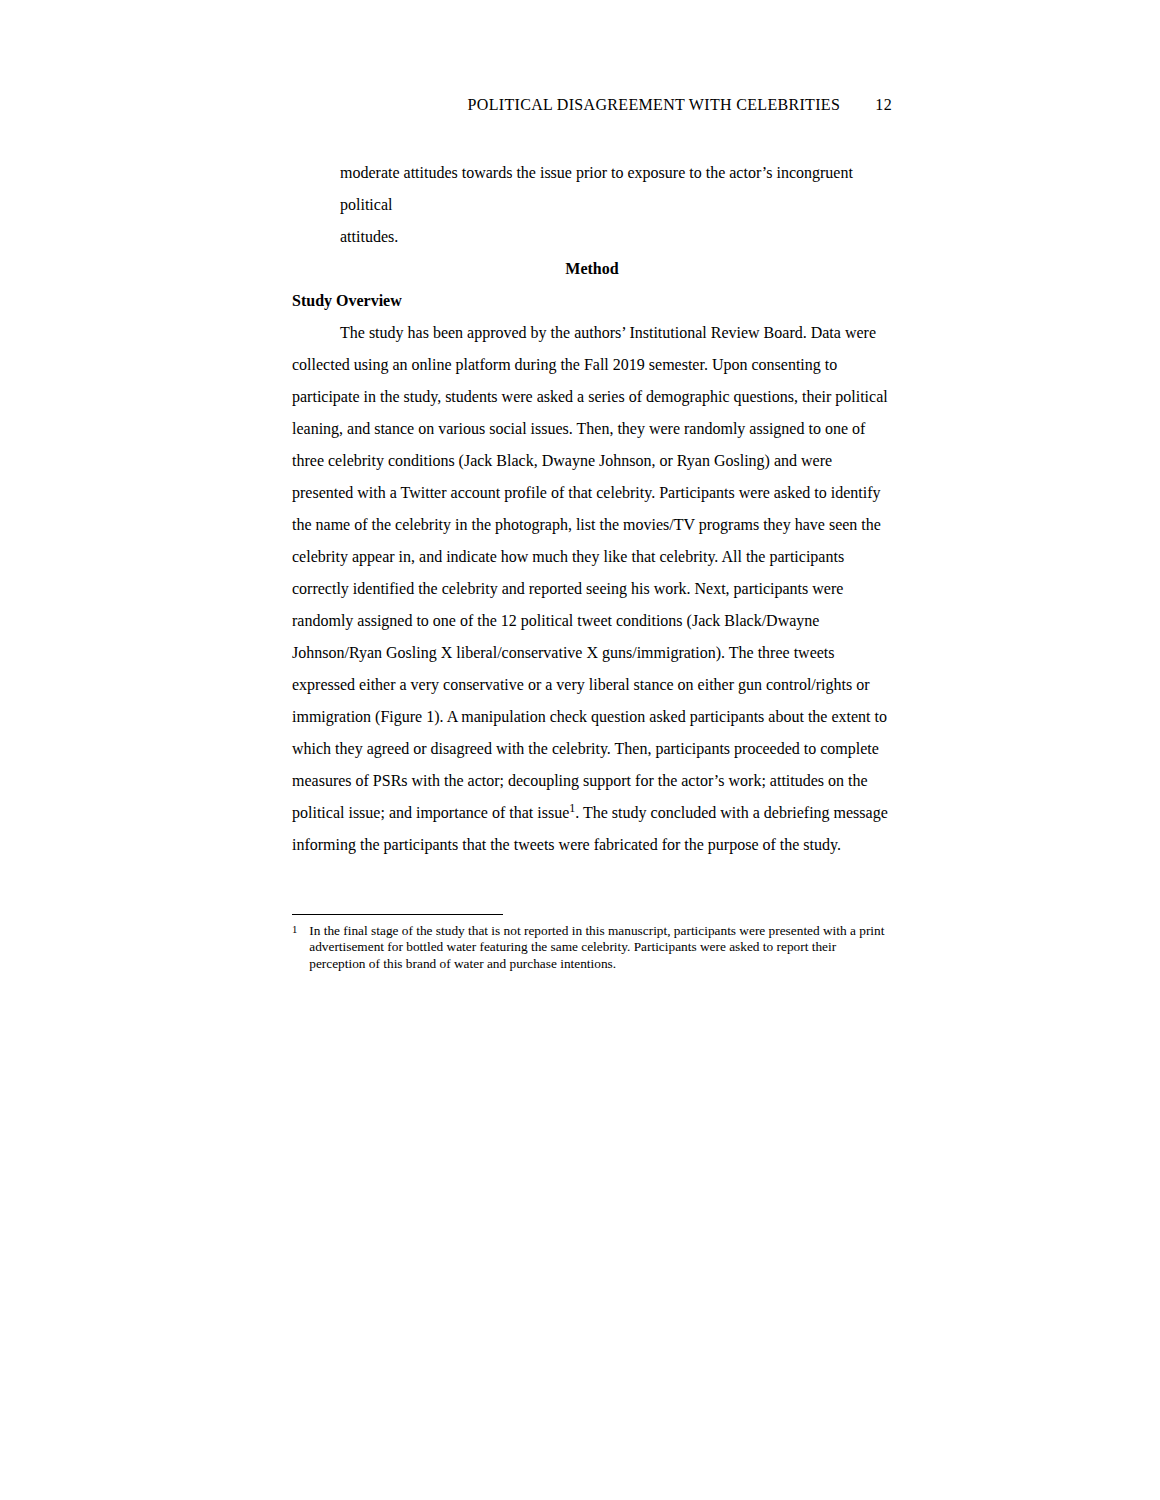Political Disagreement with Celebrities 12
moderate attitudes towards the issue prior to exposure to the actor’s incongruent political
attitudes.
Method
Study Overview
The study has been approved by the authors’ Institutional Review Board. Data were collected using an online platform during the Fall 2019 semester. Upon consenting to participate in the study, students were asked a series of demographic questions, their political leaning, and stance on various social issues. Then, they were randomly assigned to one of three celebrity conditions (Jack Black, Dwayne Johnson, or Ryan Gosling) and were presented with a Twitter account profile of that celebrity. Participants were asked to identify the name of the celebrity in the photograph, list the movies/TV programs they have seen the celebrity appear in, and indicate how much they like that celebrity. All the participants correctly identified the celebrity and reported seeing his work. Next, participants were randomly assigned to one of the 12 political tweet conditions (Jack Black/Dwayne Johnson/Ryan Gosling X liberal/conservative X guns/immigration). The three tweets expressed either a very conservative or a very liberal stance on either gun control/rights or immigration (Figure 1). A manipulation check question asked participants about the extent to which they agreed or disagreed with the celebrity. Then, participants proceeded to complete measures of PSRs with the actor; decoupling support for the actor’s work; attitudes on the political issue; and importance of that issue1. The study concluded with a debriefing message informing the participants that the tweets were fabricated for the purpose of the study.
1 In the final stage of the study that is not reported in this manuscript, participants were presented with a print advertisement for bottled water featuring the same celebrity. Participants were asked to report their perception of this brand of water and purchase intentions.